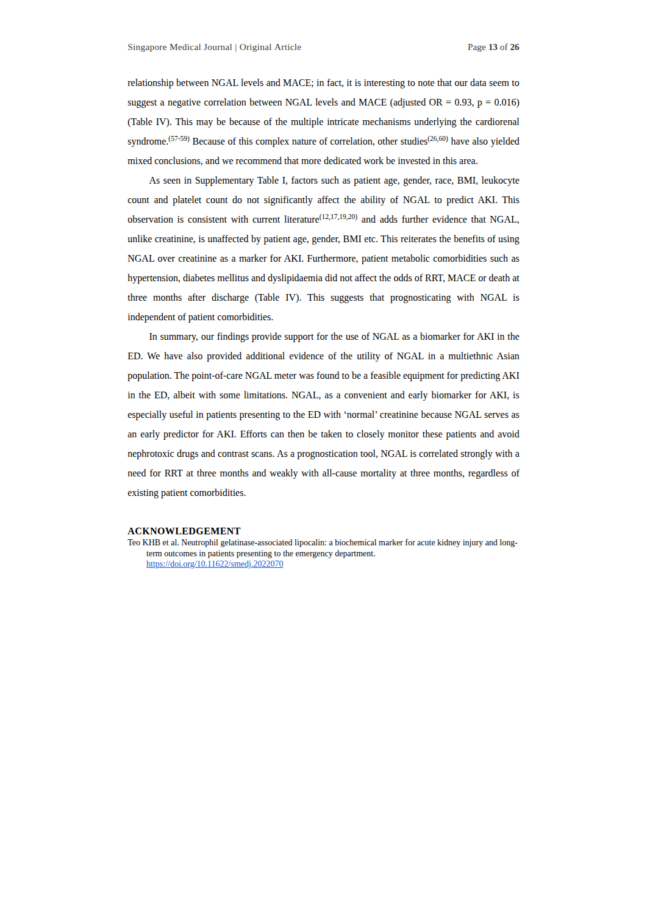Singapore Medical Journal | Original Article
Page 13 of 26
relationship between NGAL levels and MACE; in fact, it is interesting to note that our data seem to suggest a negative correlation between NGAL levels and MACE (adjusted OR = 0.93, p = 0.016) (Table IV). This may be because of the multiple intricate mechanisms underlying the cardiorenal syndrome.(57-59) Because of this complex nature of correlation, other studies(26,60) have also yielded mixed conclusions, and we recommend that more dedicated work be invested in this area.
As seen in Supplementary Table I, factors such as patient age, gender, race, BMI, leukocyte count and platelet count do not significantly affect the ability of NGAL to predict AKI. This observation is consistent with current literature(12,17,19,20) and adds further evidence that NGAL, unlike creatinine, is unaffected by patient age, gender, BMI etc. This reiterates the benefits of using NGAL over creatinine as a marker for AKI. Furthermore, patient metabolic comorbidities such as hypertension, diabetes mellitus and dyslipidaemia did not affect the odds of RRT, MACE or death at three months after discharge (Table IV). This suggests that prognosticating with NGAL is independent of patient comorbidities.
In summary, our findings provide support for the use of NGAL as a biomarker for AKI in the ED. We have also provided additional evidence of the utility of NGAL in a multiethnic Asian population. The point-of-care NGAL meter was found to be a feasible equipment for predicting AKI in the ED, albeit with some limitations. NGAL, as a convenient and early biomarker for AKI, is especially useful in patients presenting to the ED with ‘normal’ creatinine because NGAL serves as an early predictor for AKI. Efforts can then be taken to closely monitor these patients and avoid nephrotoxic drugs and contrast scans. As a prognostication tool, NGAL is correlated strongly with a need for RRT at three months and weakly with all-cause mortality at three months, regardless of existing patient comorbidities.
Acknowledgement
Teo KHB et al. Neutrophil gelatinase-associated lipocalin: a biochemical marker for acute kidney injury and long-term outcomes in patients presenting to the emergency department.
https://doi.org/10.11622/smedj.2022070